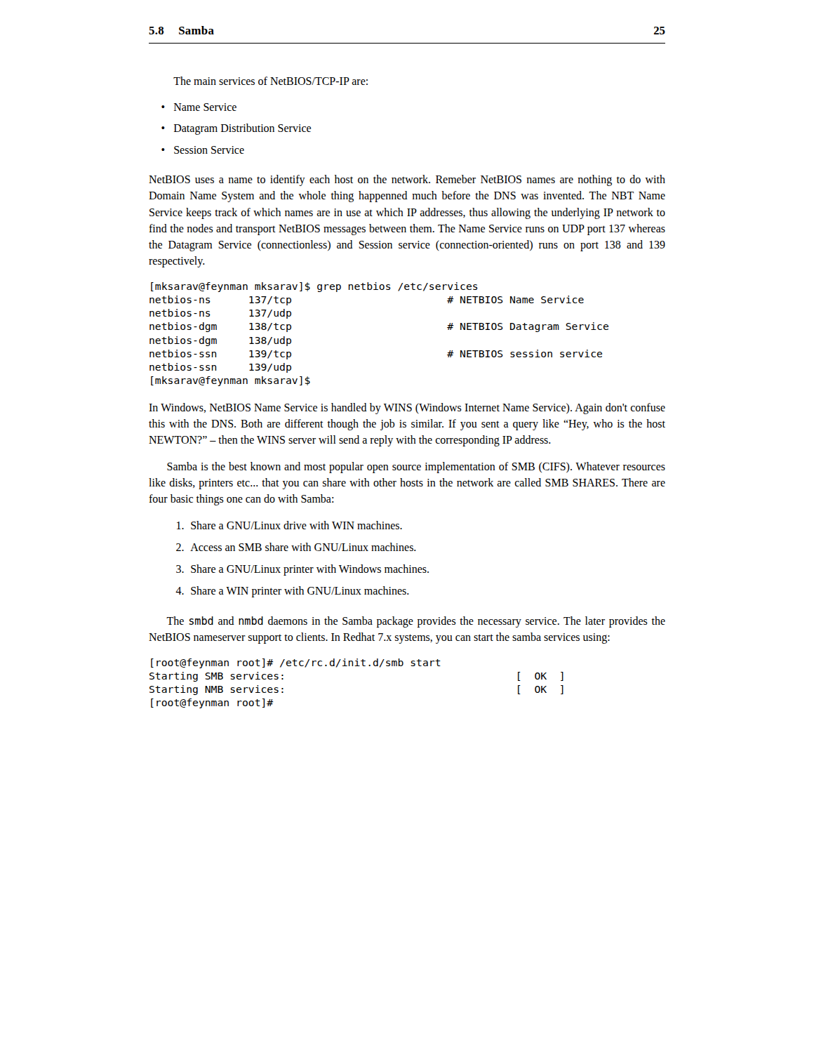5.8 Samba 25
The main services of NetBIOS/TCP-IP are:
Name Service
Datagram Distribution Service
Session Service
NetBIOS uses a name to identify each host on the network. Remeber NetBIOS names are nothing to do with Domain Name System and the whole thing happenned much before the DNS was invented. The NBT Name Service keeps track of which names are in use at which IP addresses, thus allowing the underlying IP network to find the nodes and transport NetBIOS messages between them. The Name Service runs on UDP port 137 whereas the Datagram Service (connectionless) and Session service (connection-oriented) runs on port 138 and 139 respectively.
[mksarav@feynman mksarav]$ grep netbios /etc/services
netbios-ns      137/tcp                         # NETBIOS Name Service
netbios-ns      137/udp
netbios-dgm     138/tcp                         # NETBIOS Datagram Service
netbios-dgm     138/udp
netbios-ssn     139/tcp                         # NETBIOS session service
netbios-ssn     139/udp
[mksarav@feynman mksarav]$
In Windows, NetBIOS Name Service is handled by WINS (Windows Internet Name Service). Again don't confuse this with the DNS. Both are different though the job is similar. If you sent a query like “Hey, who is the host NEWTON?” – then the WINS server will send a reply with the corresponding IP address.
Samba is the best known and most popular open source implementation of SMB (CIFS). Whatever resources like disks, printers etc... that you can share with other hosts in the network are called SMB SHARES. There are four basic things one can do with Samba:
Share a GNU/Linux drive with WIN machines.
Access an SMB share with GNU/Linux machines.
Share a GNU/Linux printer with Windows machines.
Share a WIN printer with GNU/Linux machines.
The smbd and nmbd daemons in the Samba package provides the necessary service. The later provides the NetBIOS nameserver support to clients. In Redhat 7.x systems, you can start the samba services using:
[root@feynman root]# /etc/rc.d/init.d/smb start
Starting SMB services:                                     [  OK  ]
Starting NMB services:                                     [  OK  ]
[root@feynman root]#